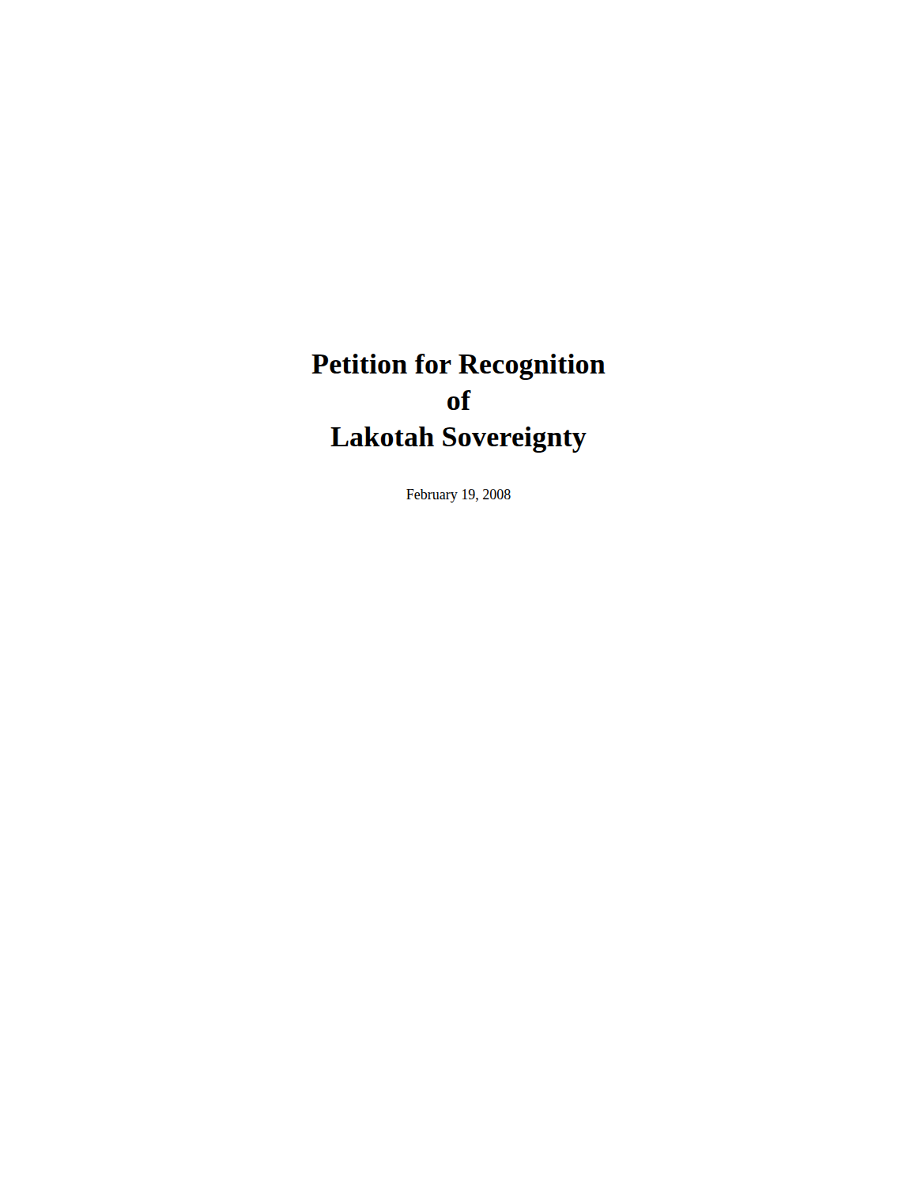Petition for Recognition
of
Lakotah Sovereignty
February 19, 2008